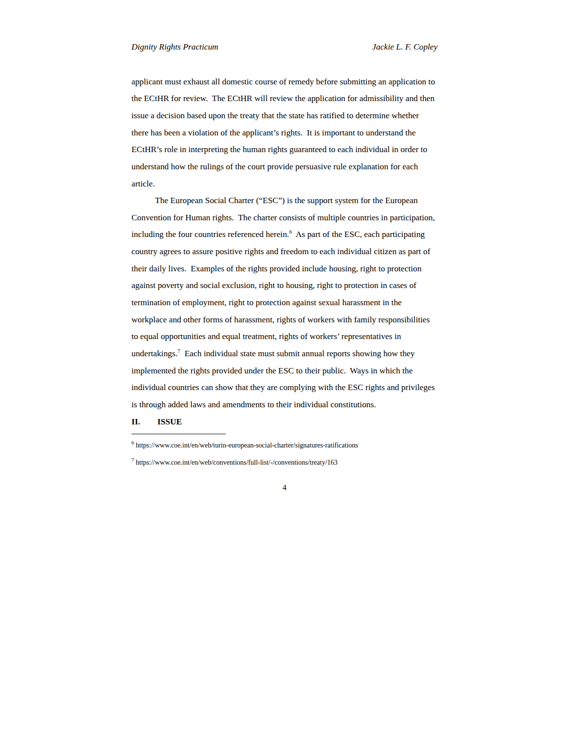Dignity Rights Practicum Jackie L. F. Copley
applicant must exhaust all domestic course of remedy before submitting an application to the ECtHR for review. The ECtHR will review the application for admissibility and then issue a decision based upon the treaty that the state has ratified to determine whether there has been a violation of the applicant’s rights. It is important to understand the ECtHR’s role in interpreting the human rights guaranteed to each individual in order to understand how the rulings of the court provide persuasive rule explanation for each article.
The European Social Charter (“ESC”) is the support system for the European Convention for Human rights. The charter consists of multiple countries in participation, including the four countries referenced herein.6 As part of the ESC, each participating country agrees to assure positive rights and freedom to each individual citizen as part of their daily lives. Examples of the rights provided include housing, right to protection against poverty and social exclusion, right to housing, right to protection in cases of termination of employment, right to protection against sexual harassment in the workplace and other forms of harassment, rights of workers with family responsibilities to equal opportunities and equal treatment, rights of workers’ representatives in undertakings.7 Each individual state must submit annual reports showing how they implemented the rights provided under the ESC to their public. Ways in which the individual countries can show that they are complying with the ESC rights and privileges is through added laws and amendments to their individual constitutions.
II. ISSUE
6 https://www.coe.int/en/web/turin-european-social-charter/signatures-ratifications
7 https://www.coe.int/en/web/conventions/full-list/-/conventions/treaty/163
4